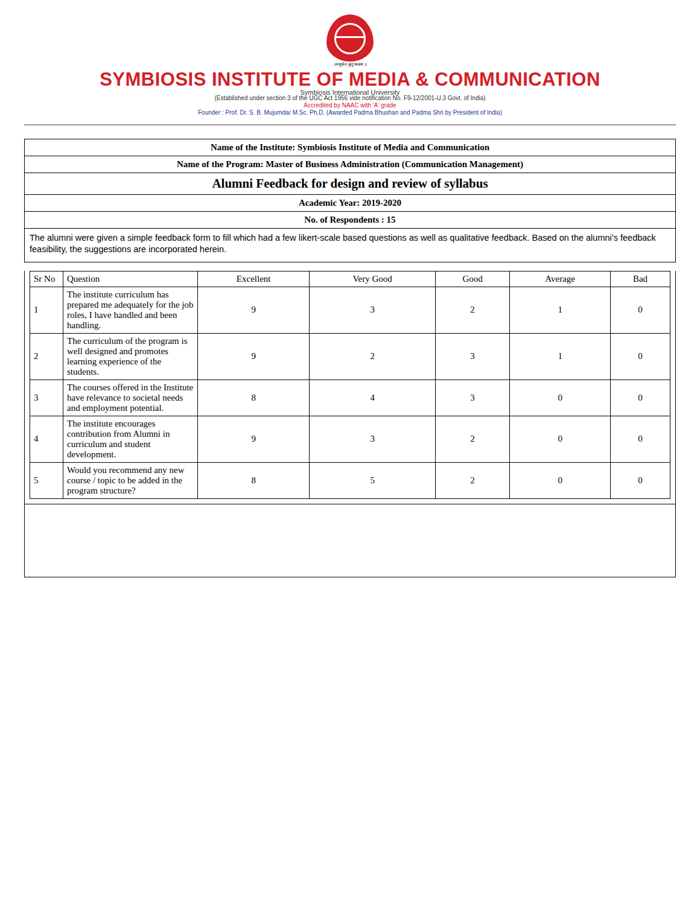॥वसुधैव कुटुम्बकम्॥
SYMBIOSIS INSTITUTE OF MEDIA & COMMUNICATION
Symbiosis International University
(Established under section 3 of the UGC Act 1956 vide notification No. F9-12/2001-U.3 Govt. of India)
Accredited by NAAC with 'A' grade
Founder : Prof. Dr. S. B. Mujumdar M.Sc. Ph.D. (Awarded Padma Bhushan and Padma Shri by President of India)
| Name of the Institute: Symbiosis Institute of Media and Communication |
| Name of the Program: Master of Business Administration (Communication Management) |
| Alumni Feedback for design and review of syllabus |
| Academic Year: 2019-2020 |
| No. of Respondents : 15 |
The alumni were given a simple feedback form to fill which had a few likert-scale based questions as well as qualitative feedback. Based on the alumni’s feedback feasibility, the suggestions are incorporated herein.
| Sr No | Question | Excellent | Very Good | Good | Average | Bad |
| --- | --- | --- | --- | --- | --- | --- |
| 1 | The institute curriculum has prepared me adequately for the job roles, I have handled and been handling. | 9 | 3 | 2 | 1 | 0 |
| 2 | The curriculum of the program is well designed and promotes learning experience of the students. | 9 | 2 | 3 | 1 | 0 |
| 3 | The courses offered in the Institute have relevance to societal needs and employment potential. | 8 | 4 | 3 | 0 | 0 |
| 4 | The institute encourages contribution from Alumni in curriculum and student development. | 9 | 3 | 2 | 0 | 0 |
| 5 | Would you recommend any new course / topic to be added in the program structure? | 8 | 5 | 2 | 0 | 0 |